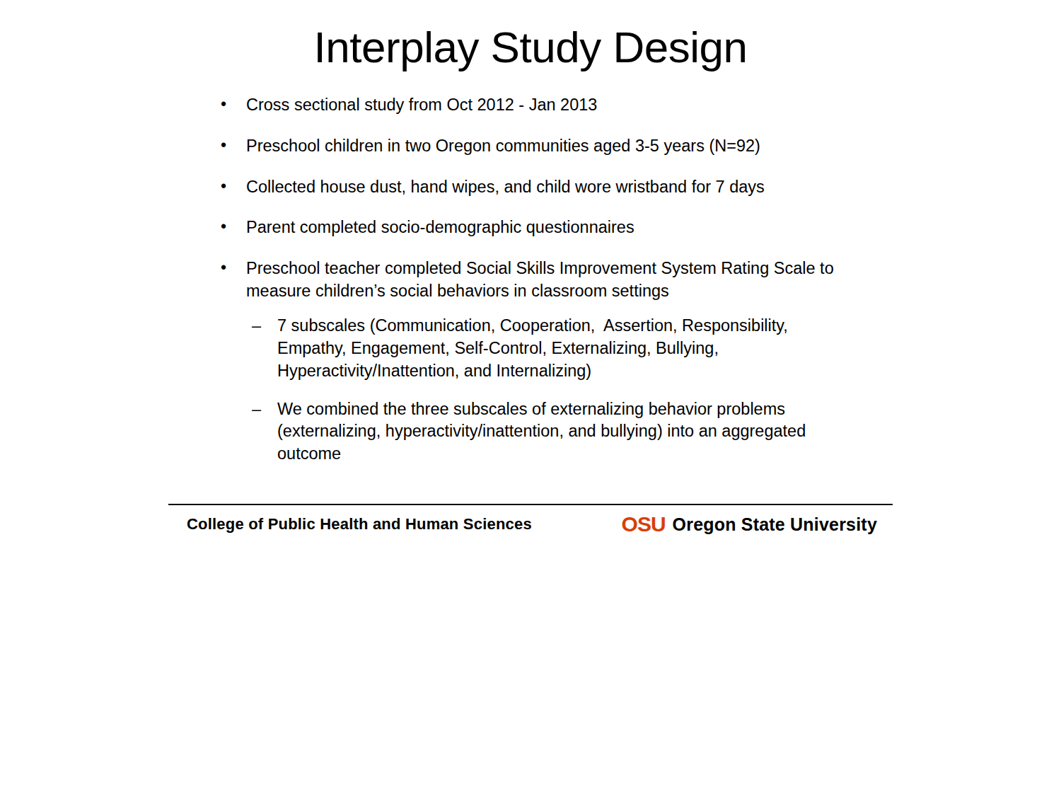Interplay Study Design
Cross sectional study from Oct 2012 - Jan 2013
Preschool children in two Oregon communities aged 3-5 years (N=92)
Collected house dust, hand wipes, and child wore wristband for 7 days
Parent completed socio-demographic questionnaires
Preschool teacher completed Social Skills Improvement System Rating Scale to measure children’s social behaviors in classroom settings
7 subscales (Communication, Cooperation, Assertion, Responsibility, Empathy, Engagement, Self-Control, Externalizing, Bullying, Hyperactivity/Inattention, and Internalizing)
We combined the three subscales of externalizing behavior problems (externalizing, hyperactivity/inattention, and bullying) into an aggregated outcome
College of Public Health and Human Sciences
OSU Oregon State University